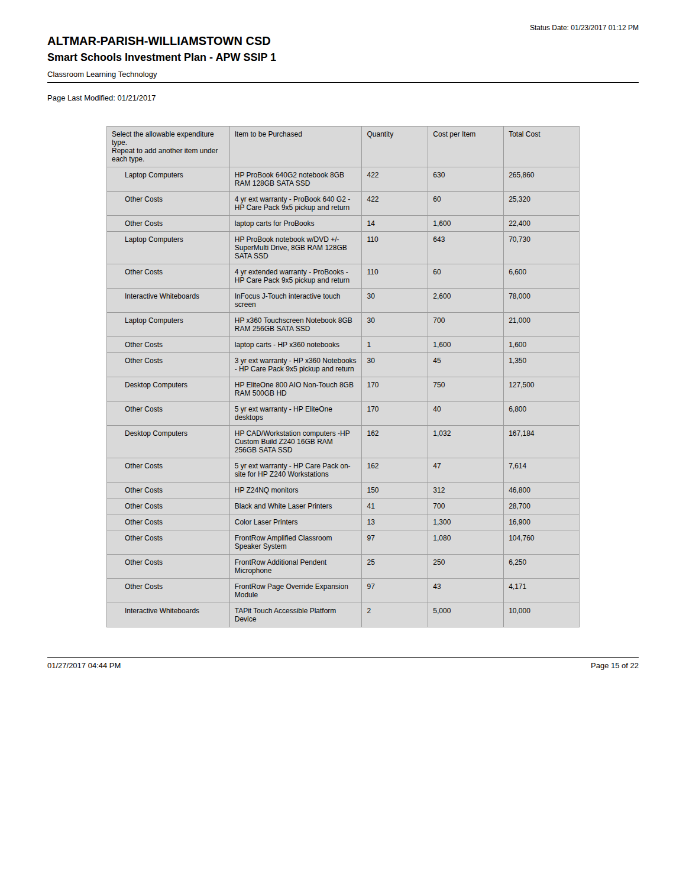Status Date: 01/23/2017 01:12 PM
ALTMAR-PARISH-WILLIAMSTOWN CSD
Smart Schools Investment Plan - APW SSIP 1
Classroom Learning Technology
Page Last Modified: 01/21/2017
| Select the allowable expenditure type. Repeat to add another item under each type. | Item to be Purchased | Quantity | Cost per Item | Total Cost |
| --- | --- | --- | --- | --- |
| Laptop Computers | HP ProBook 640G2 notebook 8GB RAM 128GB SATA SSD | 422 | 630 | 265,860 |
| Other Costs | 4 yr ext warranty - ProBook 640 G2 - HP Care Pack 9x5 pickup and return | 422 | 60 | 25,320 |
| Other Costs | laptop carts for ProBooks | 14 | 1,600 | 22,400 |
| Laptop Computers | HP ProBook notebook w/DVD +/- SuperMulti Drive, 8GB RAM 128GB SATA SSD | 110 | 643 | 70,730 |
| Other Costs | 4 yr extended warranty - ProBooks - HP Care Pack 9x5 pickup and return | 110 | 60 | 6,600 |
| Interactive Whiteboards | InFocus J-Touch interactive touch screen | 30 | 2,600 | 78,000 |
| Laptop Computers | HP x360 Touchscreen Notebook 8GB RAM 256GB SATA SSD | 30 | 700 | 21,000 |
| Other Costs | laptop carts - HP x360 notebooks | 1 | 1,600 | 1,600 |
| Other Costs | 3 yr ext warranty - HP x360 Notebooks - HP Care Pack 9x5 pickup and return | 30 | 45 | 1,350 |
| Desktop Computers | HP EliteOne 800 AIO Non-Touch 8GB RAM 500GB HD | 170 | 750 | 127,500 |
| Other Costs | 5 yr ext warranty - HP EliteOne desktops | 170 | 40 | 6,800 |
| Desktop Computers | HP CAD/Workstation computers -HP Custom Build Z240 16GB RAM 256GB SATA SSD | 162 | 1,032 | 167,184 |
| Other Costs | 5 yr ext warranty - HP Care Pack on-site for HP Z240 Workstations | 162 | 47 | 7,614 |
| Other Costs | HP Z24NQ monitors | 150 | 312 | 46,800 |
| Other Costs | Black and White Laser Printers | 41 | 700 | 28,700 |
| Other Costs | Color Laser Printers | 13 | 1,300 | 16,900 |
| Other Costs | FrontRow Amplified Classroom Speaker System | 97 | 1,080 | 104,760 |
| Other Costs | FrontRow Additional Pendent Microphone | 25 | 250 | 6,250 |
| Other Costs | FrontRow Page Override Expansion Module | 97 | 43 | 4,171 |
| Interactive Whiteboards | TAPit Touch Accessible Platform Device | 2 | 5,000 | 10,000 |
01/27/2017 04:44 PM Page 15 of 22